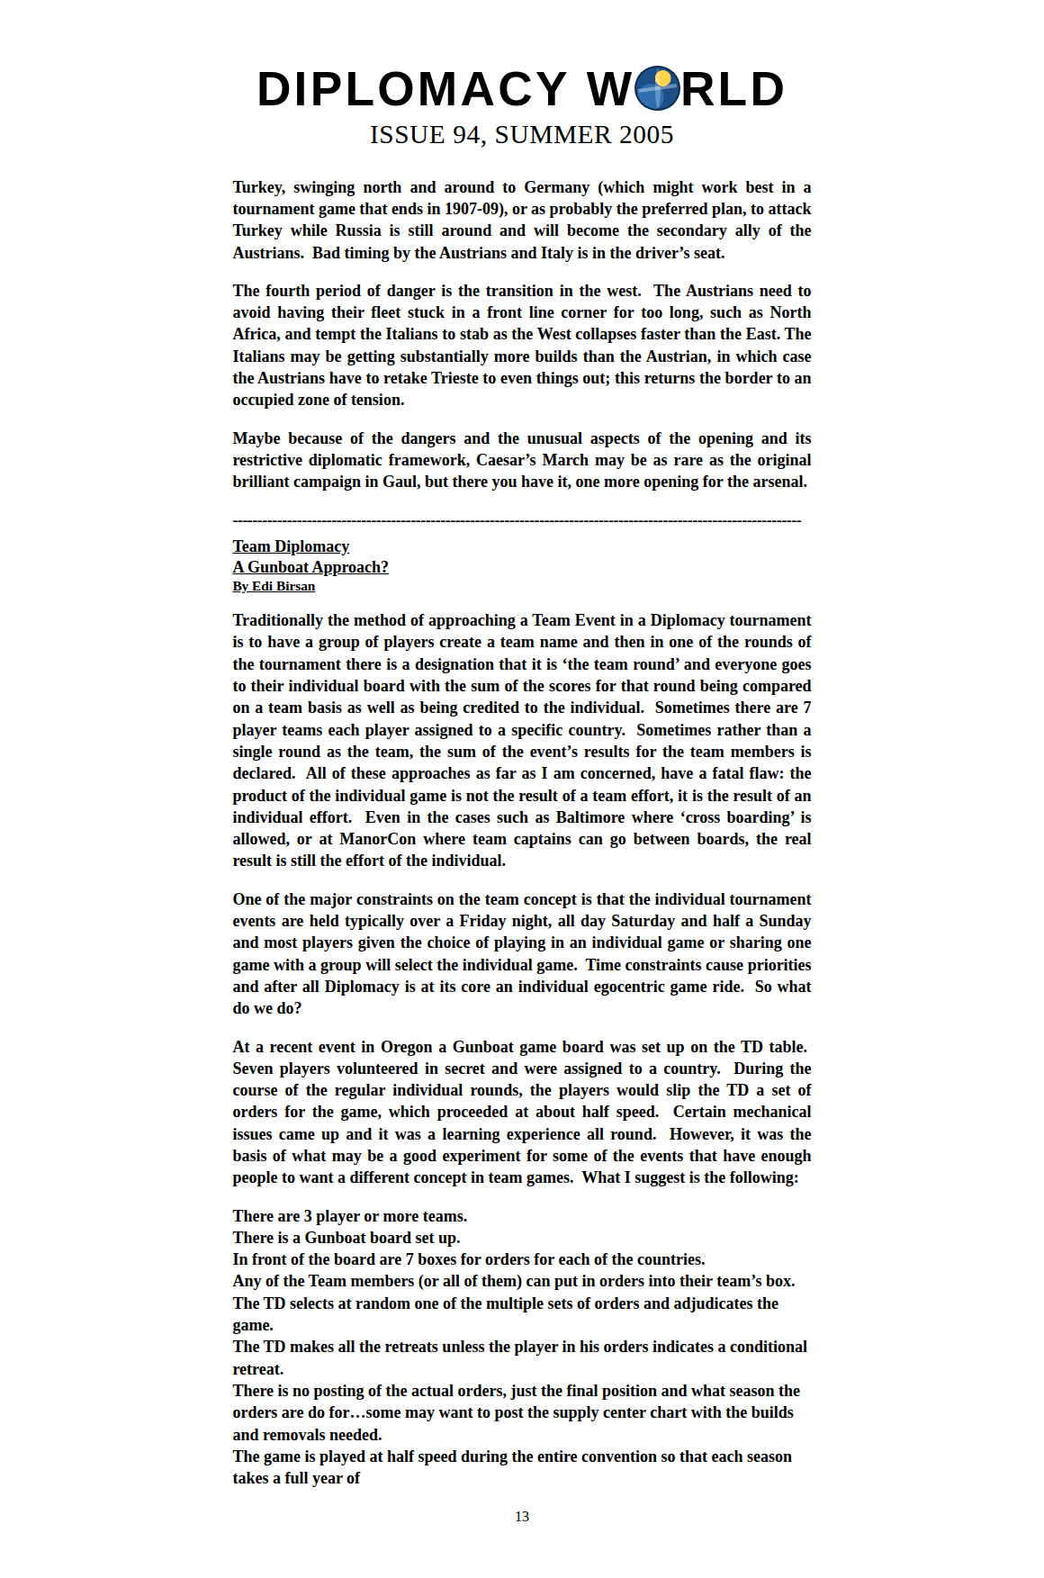DIPLOMACY W RLD
ISSUE 94, SUMMER 2005
Turkey, swinging north and around to Germany (which might work best in a tournament game that ends in 1907-09), or as probably the preferred plan, to attack Turkey while Russia is still around and will become the secondary ally of the Austrians. Bad timing by the Austrians and Italy is in the driver’s seat.
The fourth period of danger is the transition in the west. The Austrians need to avoid having their fleet stuck in a front line corner for too long, such as North Africa, and tempt the Italians to stab as the West collapses faster than the East. The Italians may be getting substantially more builds than the Austrian, in which case the Austrians have to retake Trieste to even things out; this returns the border to an occupied zone of tension.
Maybe because of the dangers and the unusual aspects of the opening and its restrictive diplomatic framework, Caesar’s March may be as rare as the original brilliant campaign in Gaul, but there you have it, one more opening for the arsenal.
-------------------------------------------------------------------------------------------------------------------
Team Diplomacy
A Gunboat Approach?
By Edi Birsan
Traditionally the method of approaching a Team Event in a Diplomacy tournament is to have a group of players create a team name and then in one of the rounds of the tournament there is a designation that it is ‘the team round’ and everyone goes to their individual board with the sum of the scores for that round being compared on a team basis as well as being credited to the individual. Sometimes there are 7 player teams each player assigned to a specific country. Sometimes rather than a single round as the team, the sum of the event’s results for the team members is declared. All of these approaches as far as I am concerned, have a fatal flaw: the product of the individual game is not the result of a team effort, it is the result of an individual effort. Even in the cases such as Baltimore where ‘cross boarding’ is allowed, or at ManorCon where team captains can go between boards, the real result is still the effort of the individual.
One of the major constraints on the team concept is that the individual tournament events are held typically over a Friday night, all day Saturday and half a Sunday and most players given the choice of playing in an individual game or sharing one game with a group will select the individual game. Time constraints cause priorities and after all Diplomacy is at its core an individual egocentric game ride. So what do we do?
At a recent event in Oregon a Gunboat game board was set up on the TD table. Seven players volunteered in secret and were assigned to a country. During the course of the regular individual rounds, the players would slip the TD a set of orders for the game, which proceeded at about half speed. Certain mechanical issues came up and it was a learning experience all round. However, it was the basis of what may be a good experiment for some of the events that have enough people to want a different concept in team games. What I suggest is the following:
There are 3 player or more teams.
There is a Gunboat board set up.
In front of the board are 7 boxes for orders for each of the countries.
Any of the Team members (or all of them) can put in orders into their team’s box.
The TD selects at random one of the multiple sets of orders and adjudicates the game.
The TD makes all the retreats unless the player in his orders indicates a conditional retreat.
There is no posting of the actual orders, just the final position and what season the orders are do for…some may want to post the supply center chart with the builds and removals needed.
The game is played at half speed during the entire convention so that each season takes a full year of
13